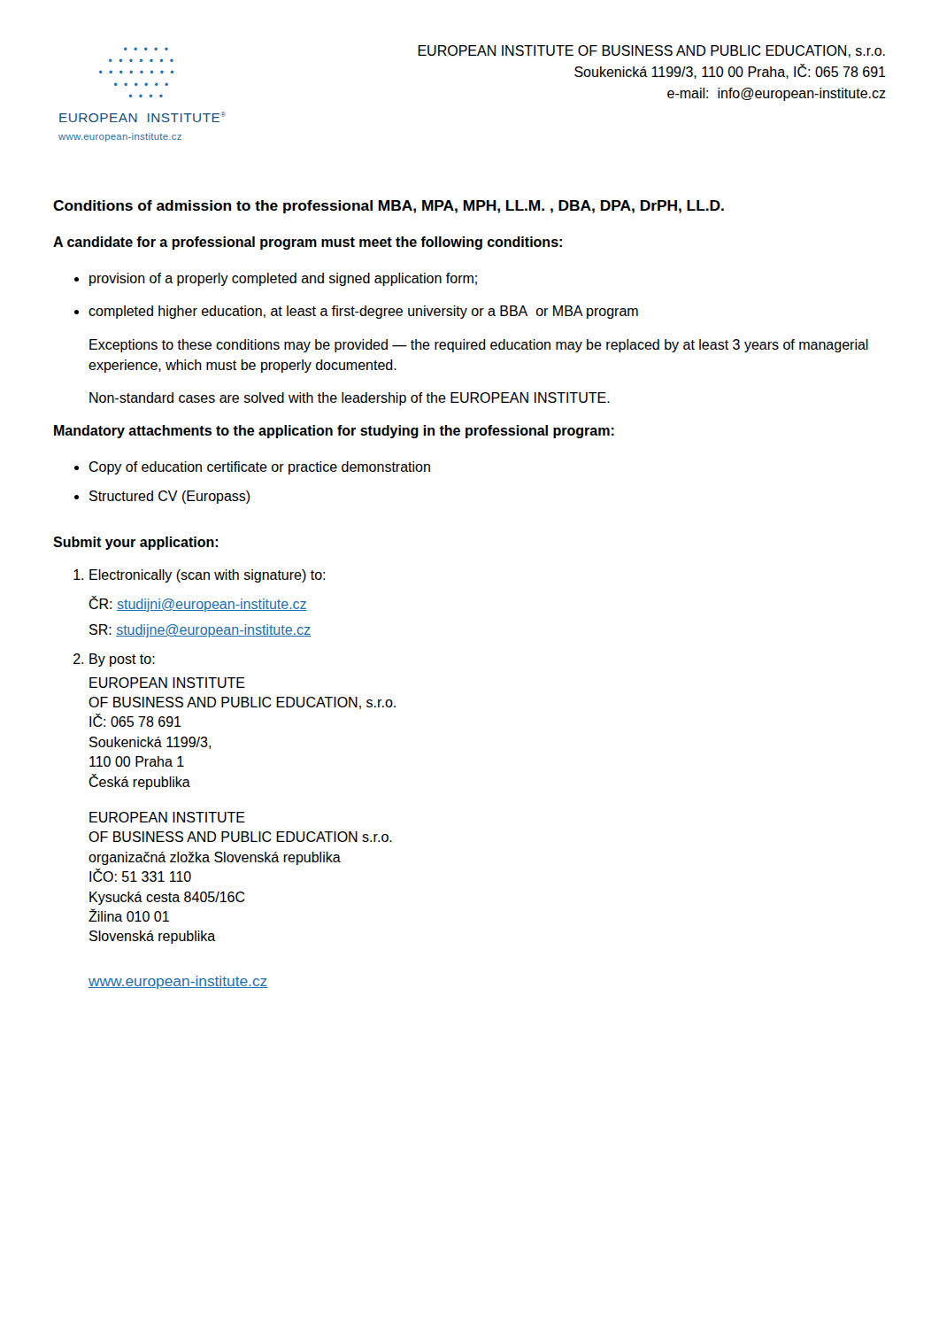• • • • • • • • • • • • • • • • • • • • • • • • • • • • • •
EUROPEAN INSTITUTE®
www.european-institute.cz
EUROPEAN INSTITUTE OF BUSINESS AND PUBLIC EDUCATION, s.r.o.
Soukenická 1199/3, 110 00 Praha, IČ: 065 78 691
e-mail: info@european-institute.cz
Conditions of admission to the professional MBA, MPA, MPH, LL.M. , DBA, DPA, DrPH, LL.D.
A candidate for a professional program must meet the following conditions:
provision of a properly completed and signed application form;
completed higher education, at least a first-degree university or a BBA or MBA program
Exceptions to these conditions may be provided — the required education may be replaced by at least 3 years of managerial experience, which must be properly documented.
Non-standard cases are solved with the leadership of the EUROPEAN INSTITUTE.
Mandatory attachments to the application for studying in the professional program:
Copy of education certificate or practice demonstration
Structured CV (Europass)
Submit your application:
Electronically (scan with signature) to:
ČR: studijni@european-institute.cz
SR: studijne@european-institute.cz
By post to:
EUROPEAN INSTITUTE
OF BUSINESS AND PUBLIC EDUCATION, s.r.o.
IČ: 065 78 691
Soukenická 1199/3,
110 00 Praha 1
Česká republika
EUROPEAN INSTITUTE
OF BUSINESS AND PUBLIC EDUCATION s.r.o.
organizačná zložka Slovenská republika
IČO: 51 331 110
Kysucká cesta 8405/16C
Žilina 010 01
Slovenská republika
www.european-institute.cz